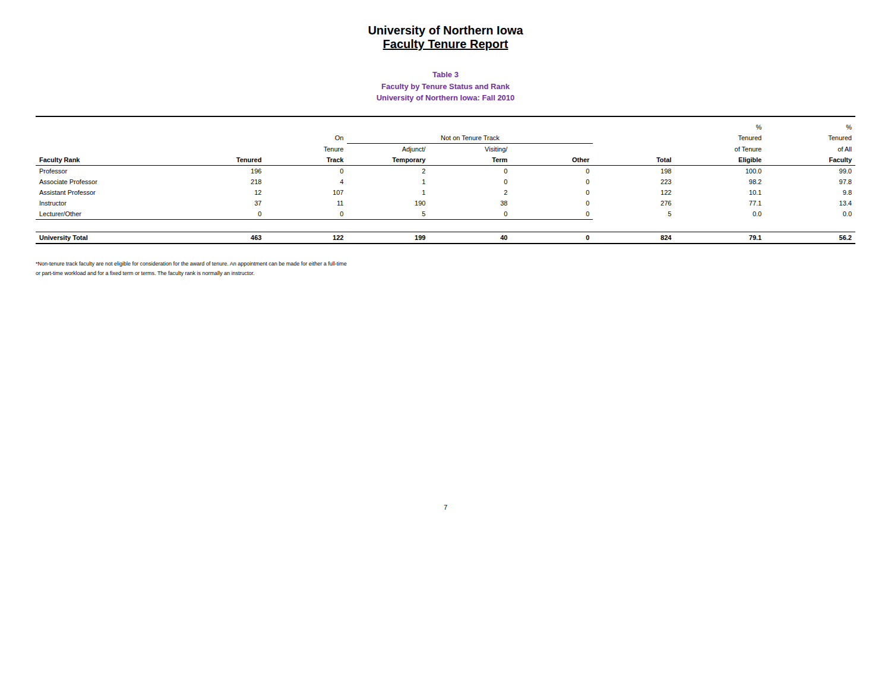University of Northern Iowa
Faculty Tenure Report
Table 3
Faculty by Tenure Status and Rank
University of Northern Iowa: Fall 2010
| | | | | | | | % | % |
| --- | --- | --- | --- | --- | --- | --- | --- | --- |
| | | On | Not on Tenure Track | | Tenured | Tenured |
| | | Tenure | Adjunct/ | Visiting/ | | | of Tenure | of All |
| Faculty Rank | Tenured | Track | Temporary | Term | Other | Total | Eligible | Faculty |
| Professor | 196 | 0 | 2 | 0 | 0 | 198 | 100.0 | 99.0 |
| Associate Professor | 218 | 4 | 1 | 0 | 0 | 223 | 98.2 | 97.8 |
| Assistant Professor | 12 | 107 | 1 | 2 | 0 | 122 | 10.1 | 9.8 |
| Instructor | 37 | 11 | 190 | 38 | 0 | 276 | 77.1 | 13.4 |
| Lecturer/Other | 0 | 0 | 5 | 0 | 0 | 5 | 0.0 | 0.0 |
| University Total | 463 | 122 | 199 | 40 | 0 | 824 | 79.1 | 56.2 |
*Non-tenure track faculty are not eligible for consideration for the award of tenure. An appointment can be made for either a full-time
or part-time workload and for a fixed term or terms. The faculty rank is normally an instructor.
7